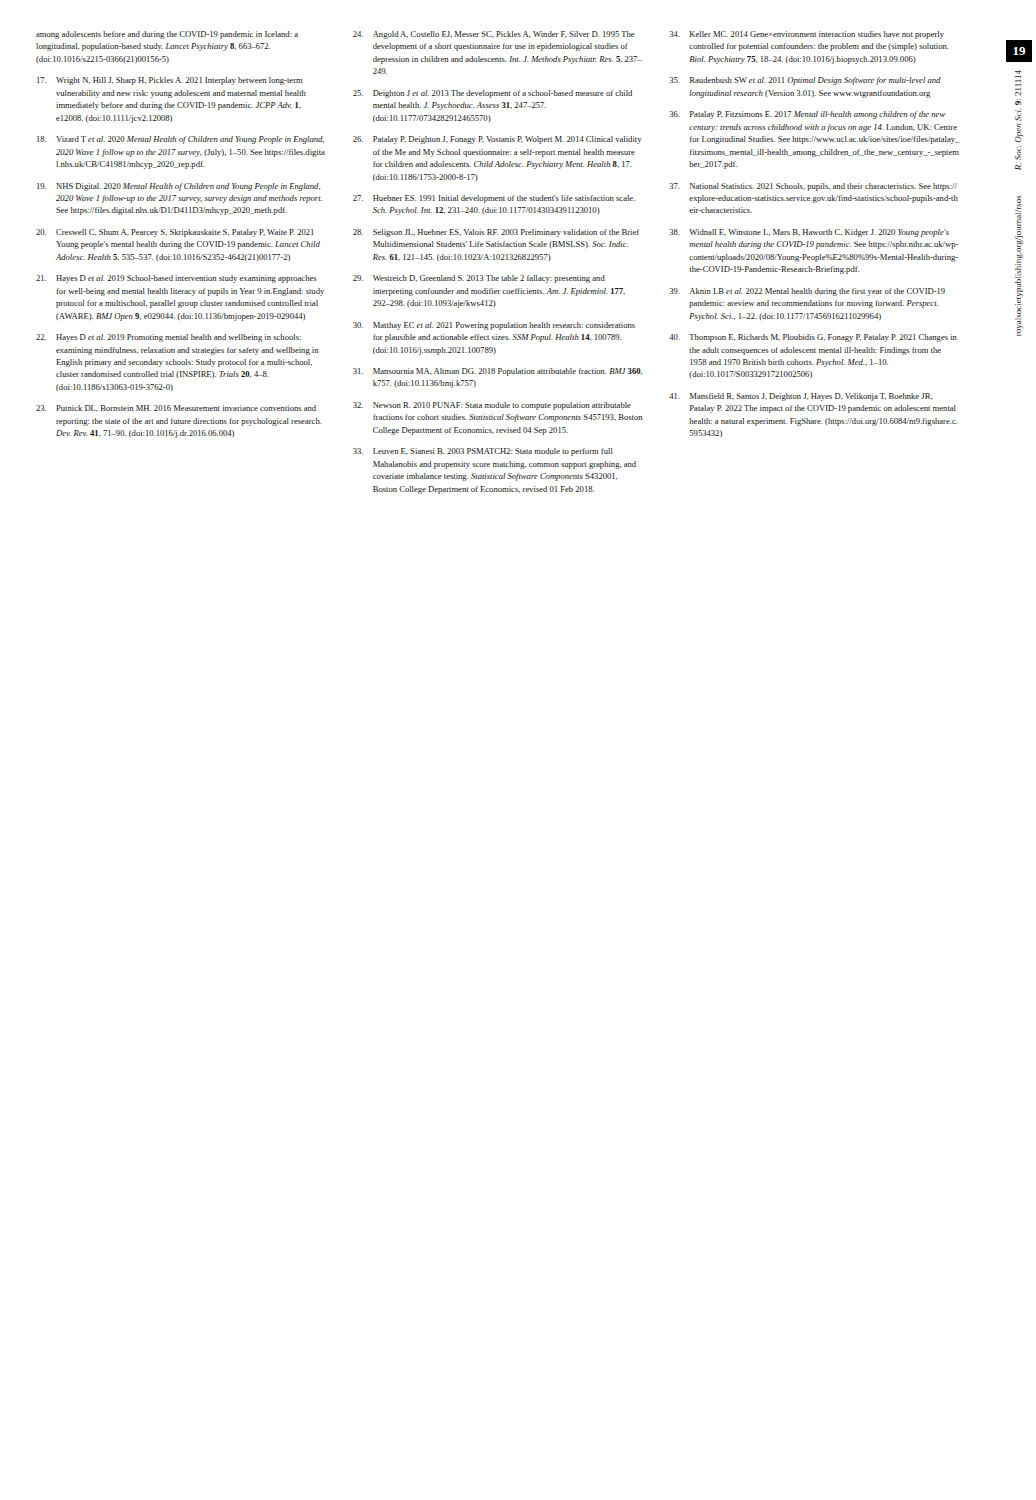19
royalsocietypublishing.org/journal/rsos R. Soc. Open Sci. 9: 211114
among adolescents before and during the COVID-19 pandemic in Iceland: a longitudinal, population-based study. Lancet Psychiatry 8, 663–672. (doi:10.1016/s2215-0366(21)00156-5)
17. Wright N, Hill J, Sharp H, Pickles A. 2021 Interplay between long-term vulnerability and new risk: young adolescent and maternal mental health immediately before and during the COVID-19 pandemic. JCPP Adv. 1, e12008. (doi:10.1111/jcv2.12008)
18. Vizard T et al. 2020 Mental Health of Children and Young People in England, 2020 Wave 1 follow up to the 2017 survey, (July), 1–50. See https://files.digital.nhs.uk/CB/C41981/mhcyp_2020_rep.pdf.
19. NHS Digital. 2020 Mental Health of Children and Young People in England, 2020 Wave 1 follow-up to the 2017 survey, survey design and methods report. See https://files.digital.nhs.uk/D1/D411D3/mhcyp_2020_meth.pdf.
20. Creswell C, Shum A, Pearcey S, Skripkauskaite S, Patalay P, Waite P. 2021 Young people's mental health during the COVID-19 pandemic. Lancet Child Adolesc. Health 5, 535–537. (doi:10.1016/S2352-4642(21)00177-2)
21. Hayes D et al. 2019 School-based intervention study examining approaches for well-being and mental health literacy of pupils in Year 9 in.England: study protocol for a multischool, parallel group cluster randomised controlled trial (AWARE). BMJ Open 9, e029044. (doi:10.1136/bmjopen-2019-029044)
22. Hayes D et al. 2019 Promoting mental health and wellbeing in schools: examining mindfulness, relaxation and strategies for safety and wellbeing in English primary and secondary schools: Study protocol for a multi-school, cluster randomised controlled trial (INSPIRE). Trials 20, 4–8. (doi:10.1186/s13063-019-3762-0)
23. Putnick DL, Bornstein MH. 2016 Measurement invariance conventions and reporting: the state of the art and future directions for psychological research. Dev. Rev. 41, 71–90. (doi:10.1016/j.dr.2016.06.004)
24. Angold A, Costello EJ, Messer SC, Pickles A, Winder F, Silver D. 1995 The development of a short questionnaire for use in epidemiological studies of depression in children and adolescents. Int. J. Methods Psychiatr. Res. 5, 237–249.
25. Deighton J et al. 2013 The development of a school-based measure of child mental health. J. Psychoeduc. Assess 31, 247–257. (doi:10.1177/0734282912465570)
26. Patalay P, Deighton J, Fonagy P, Vostanis P, Wolpert M. 2014 Clinical validity of the Me and My School questionnaire: a self-report mental health measure for children and adolescents. Child Adolesc. Psychiatry Ment. Health 8, 17. (doi:10.1186/1753-2000-8-17)
27. Huebner ES. 1991 Initial development of the student's life satisfaction scale. Sch. Psychol. Int. 12, 231–240. (doi:10.1177/0143034391123010)
28. Seligson JL, Huebner ES, Valois RF. 2003 Preliminary validation of the Brief Multidimensional Students' Life Satisfaction Scale (BMSLSS). Soc. Indic. Res. 61, 121–145. (doi:10.1023/A:1021326822957)
29. Westreich D, Greenland S. 2013 The table 2 fallacy: presenting and interpreting confounder and modifier coefficients. Am. J. Epidemiol. 177, 292–298. (doi:10.1093/aje/kws412)
30. Matthay EC et al. 2021 Powering population health research: considerations for plausible and actionable effect sizes. SSM Popul. Health 14, 100789. (doi:10.1016/j.ssmph.2021.100789)
31. Mansournia MA, Altman DG. 2018 Population attributable fraction. BMJ 360, k757. (doi:10.1136/bmj.k757)
32. Newson R. 2010 PUNAF: Stata module to compute population attributable fractions for cohort studies. Statistical Software Components S457193, Boston College Department of Economics, revised 04 Sep 2015.
33. Leuven E, Sianesi B. 2003 PSMATCH2: Stata module to perform full Mahalanobis and propensity score matching, common support graphing, and covariate imbalance testing. Statistical Software Components S432001, Boston College Department of Economics, revised 01 Feb 2018.
34. Keller MC. 2014 Gene×environment interaction studies have not properly controlled for potential confounders: the problem and the (simple) solution. Biol. Psychiatry 75, 18–24. (doi:10.1016/j.biopsych.2013.09.006)
35. Raudenbush SW et al. 2011 Optimal Design Software for multi-level and longitudinal research (Version 3.01). See www.wtgrantfoundation.org
36. Patalay P, Fitzsimons E. 2017 Mental ill-health among children of the new century: trends across childhood with a focus on age 14. London, UK: Centre for Longitudinal Studies. See https://www.ucl.ac.uk/ioe/sites/ioe/files/patalay_fitzsimons_mental_ill-health_among_children_of_the_new_century_-_september_2017.pdf.
37. National Statistics. 2021 Schools, pupils, and their characteristics. See https://explore-education-statistics.service.gov.uk/find-statistics/school-pupils-and-their-characteristics.
38. Widnall E, Winstone L, Mars B, Haworth C, Kidger J. 2020 Young people's mental health during the COVID-19 pandemic. See https://sphr.nihr.ac.uk/wp-content/uploads/2020/08/Young-People%E2%80%99s-Mental-Health-during-the-COVID-19-Pandemic-Research-Briefing.pdf.
39. Aknin LB et al. 2022 Mental health during the first year of the COVID-19 pandemic: areview and recommendations for moving forward. Perspect. Psychol. Sci., 1–22. (doi:10.1177/17456916211029964)
40. Thompson E, Richards M, Ploubidis G, Fonagy P, Patalay P. 2021 Changes in the adult consequences of adolescent mental ill-health: Findings from the 1958 and 1970 British birth cohorts. Psychol. Med., 1–10. (doi:10.1017/S0033291721002506)
41. Mansfield R, Santos J, Deighton J, Hayes D, Velikonja T, Boehnke JR, Patalay P. 2022 The impact of the COVID-19 pandemic on adolescent mental health: a natural experiment. FigShare. (https://doi.org/10.6084/m9.figshare.c.5953432)